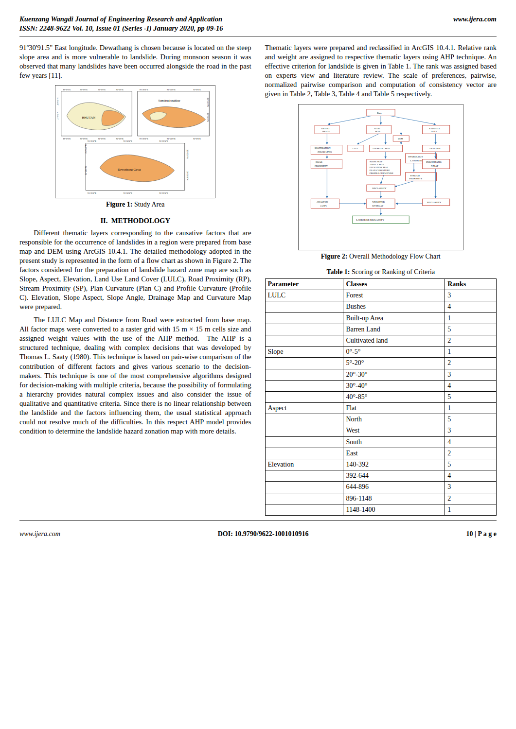Kuenzang Wangdi Journal of Engineering Research and Application www.ijera.com
ISSN: 2248-9622 Vol. 10, Issue 01 (Series -I) January 2020, pp 09-16
91º30'91.5" East longitude. Dewathang is chosen because is located on the steep slope area and is more vulnerable to landslide. During monsoon season it was observed that many landslides have been occurred alongside the road in the past few years [11].
BHUTAN 89°0'0"E 90°0'0"E 91°0'0"E 92°0'0"E 89°0'0"E 90°0'0"E 91°0'0"E 92°0'0"E 28°0'0"N 27°0'0"N Samdrupjongkhar 91°30'0"E 91°50'0"E 92°0'0"E 91°30'0"E 91°50'0"E 92°0'0"E 26°50'0"N 26°30'0"N Dewathang Geog 91°25'0"E 91°30'0"E 91°35'0"E 91°25'0"E 91°30'0"E 91°35'0"E 26°55'0"N 26°50'0"N 26°55'0"N 26°50'0"N
Figure 1: Study Area
II. METHODOLOGY
Different thematic layers corresponding to the causative factors that are responsible for the occurrence of landslides in a region were prepared from base map and DEM using ArcGIS 10.4.1. The detailed methodology adopted in the present study is represented in the form of a flow chart as shown in Figure 2. The factors considered for the preparation of landslide hazard zone map are such as Slope, Aspect, Elevation, Land Use Land Cover (LULC), Road Proximity (RP), Stream Proximity (SP), Plan Curvature (Plan C) and Profile Curvature (Profile C). Elevation, Slope Aspect, Slope Angle, Drainage Map and Curvature Map were prepared.
The LULC Map and Distance from Road were extracted from base map. All factor maps were converted to a raster grid with 15 m × 15 m cells size and assigned weight values with the use of the AHP method. The AHP is a structured technique, dealing with complex decisions that was developed by Thomas L. Saaty (1980). This technique is based on pair-wise comparison of the contribution of different factors and gives various scenario to the decision-makers. This technique is one of the most comprehensive algorithms designed for decision-making with multiple criteria, because the possibility of formulating a hierarchy provides natural complex issues and also consider the issue of qualitative and quantitative criteria. Since there is no linear relationship between the landslide and the factors influencing them, the usual statistical approach could not resolve much of the difficulties. In this respect AHP model provides condition to determine the landslide hazard zonation map with more details.
Thematic layers were prepared and reclassified in ArcGIS 10.4.1. Relative rank and weight are assigned to respective thematic layers using AHP technique. An effective criterion for landslide is given in Table 1. The rank was assigned based on experts view and literature review. The scale of preferences, pairwise, normalized pairwise comparison and computation of consistency vector are given in Table 2, Table 3, Table 4 and Table 5 respectively.
Data ORTHO IMAGE BASE MAP RAINFALL DATA DEM DIGITIZATION (ROAD LINE) LULC THEMATIC MAP ANALYSIS HYDROLOGY LANDSLIDE ROAD PROXIMITY SLOPE MAP ASPECT MAP ELEVATION MAP PLAN CURVATURE PROFILE CURVATURE PRECIPITATIO N MAP STREAM PROXIMITY RECLASSIFY ANALYSIS (AHP) WEIGHTED OVERLAY RECLASSIFY LANDSLIDE RECLASSIFY
Figure 2: Overall Methodology Flow Chart
Table 1: Scoring or Ranking of Criteria
| Parameter | Classes | Ranks |
| --- | --- | --- |
| LULC | Forest | 3 |
| | Bushes | 4 |
| | Built-up Area | 1 |
| | Barren Land | 5 |
| | Cultivated land | 2 |
| Slope | 0°-5° | 1 |
| | 5°-20° | 2 |
| | 20°-30° | 3 |
| | 30°-40° | 4 |
| | 40°-85° | 5 |
| Aspect | Flat | 1 |
| | North | 5 |
| | West | 3 |
| | South | 4 |
| | East | 2 |
| Elevation | 140-392 | 5 |
| | 392-644 | 4 |
| | 644-896 | 3 |
| | 896-1148 | 2 |
| | 1148-1400 | 1 |
www.ijera.com DOI: 10.9790/9622-1001010916 10 | P a g e